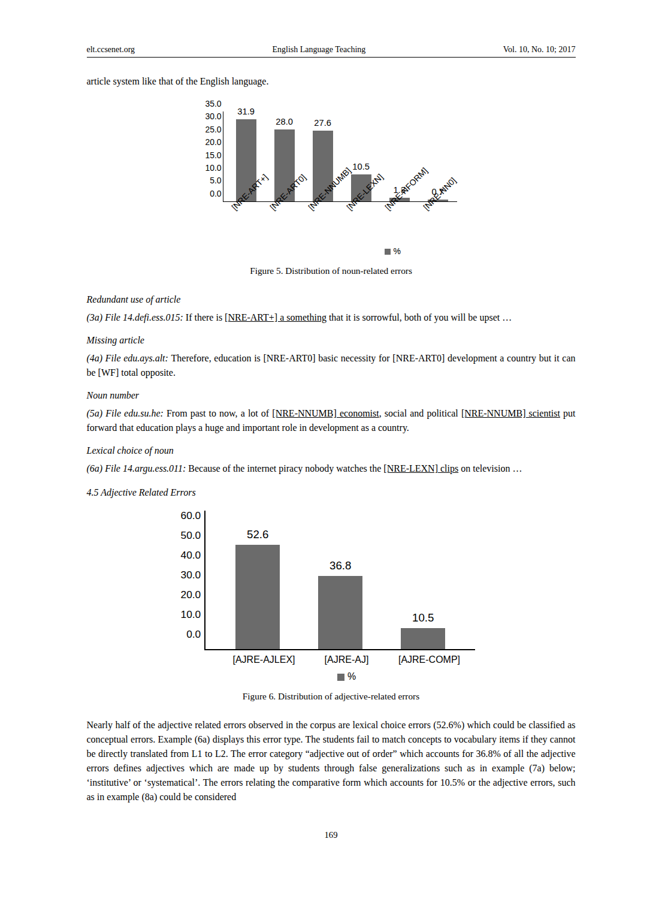elt.ccsenet.org English Language Teaching Vol. 10, No. 10; 2017
article system like that of the English language.
35.0
30.0
25.0
20.0
15.0
10.0
5.0
0.0
31.9
28.0
27.6
10.5
1.3
0.7
[NRE-ART+] [NRE-ART0] [NRE-NNUMB] [NRE-LEXN] [NRE-NFORM] [NRE-NN0]
%
Figure 5. Distribution of noun-related errors
Redundant use of article
(3a) File 14.defi.ess.015: If there is [NRE-ART+] a something that it is sorrowful, both of you will be upset …
Missing article
(4a) File edu.ays.alt: Therefore, education is [NRE-ART0] basic necessity for [NRE-ART0] development a country but it can be [WF] total opposite.
Noun number
(5a) File edu.su.he: From past to now, a lot of [NRE-NNUMB] economist, social and political [NRE-NNUMB] scientist put forward that education plays a huge and important role in development as a country.
Lexical choice of noun
(6a) File 14.argu.ess.011: Because of the internet piracy nobody watches the [NRE-LEXN] clips on television …
4.5 Adjective Related Errors
60.0
50.0
40.0
30.0
20.0
10.0
0.0
52.6
36.8
10.5
[AJRE-AJLEX]
[AJRE-AJ]
[AJRE-COMP]
%
Figure 6. Distribution of adjective-related errors
Nearly half of the adjective related errors observed in the corpus are lexical choice errors (52.6%) which could be classified as conceptual errors. Example (6a) displays this error type. The students fail to match concepts to vocabulary items if they cannot be directly translated from L1 to L2. The error category “adjective out of order” which accounts for 36.8% of all the adjective errors defines adjectives which are made up by students through false generalizations such as in example (7a) below; ‘institutive’ or ‘systematical’. The errors relating the comparative form which accounts for 10.5% or the adjective errors, such as in example (8a) could be considered
169